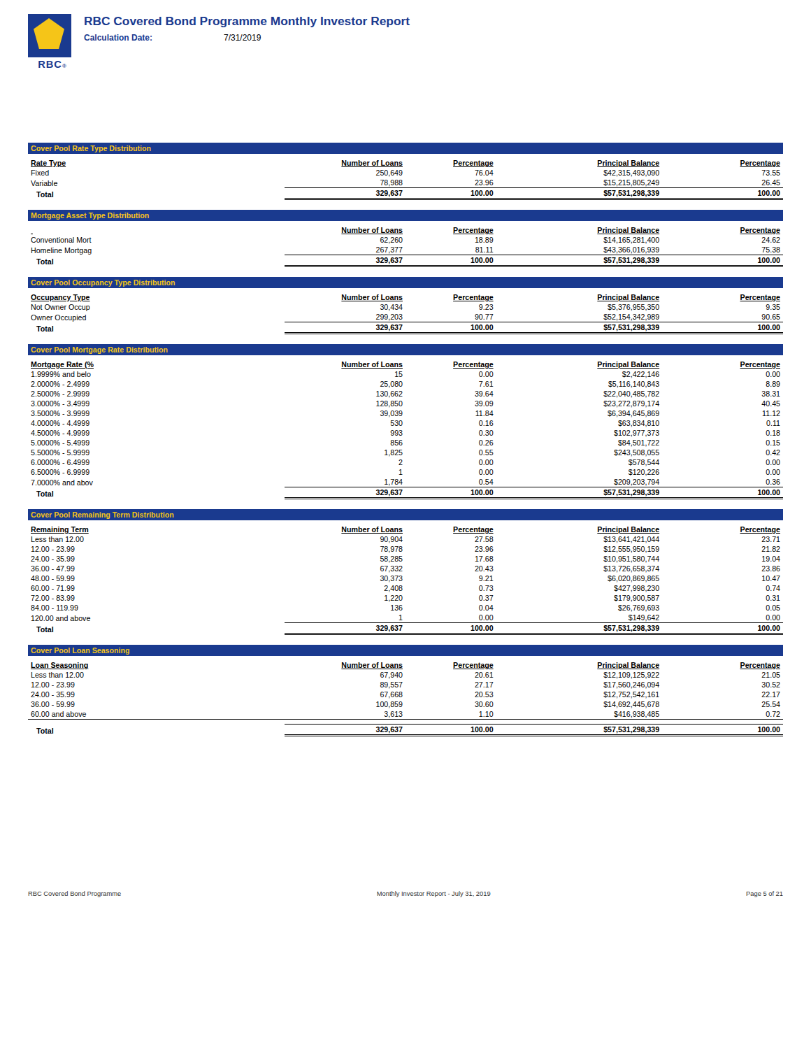RBC®
RBC Covered Bond Programme Monthly Investor Report
Calculation Date: 7/31/2019
Cover Pool Rate Type Distribution
| Rate Type | Number of Loans | Percentage | Principal Balance | Percentage |
| --- | --- | --- | --- | --- |
| Fixed | 250,649 | 76.04 | $42,315,493,090 | 73.55 |
| Variable | 78,988 | 23.96 | $15,215,805,249 | 26.45 |
| Total | 329,637 | 100.00 | $57,531,298,339 | 100.00 |
Mortgage Asset Type Distribution
| | Number of Loans | Percentage | Principal Balance | Percentage |
| --- | --- | --- | --- | --- |
| Conventional Mort | 62,260 | 18.89 | $14,165,281,400 | 24.62 |
| Homeline Mortgag | 267,377 | 81.11 | $43,366,016,939 | 75.38 |
| Total | 329,637 | 100.00 | $57,531,298,339 | 100.00 |
Cover Pool Occupancy Type Distribution
| Occupancy Type | Number of Loans | Percentage | Principal Balance | Percentage |
| --- | --- | --- | --- | --- |
| Not Owner Occup | 30,434 | 9.23 | $5,376,955,350 | 9.35 |
| Owner Occupied | 299,203 | 90.77 | $52,154,342,989 | 90.65 |
| Total | 329,637 | 100.00 | $57,531,298,339 | 100.00 |
Cover Pool Mortgage Rate Distribution
| Mortgage Rate (% | Number of Loans | Percentage | Principal Balance | Percentage |
| --- | --- | --- | --- | --- |
| 1.9999% and belo | 15 | 0.00 | $2,422,146 | 0.00 |
| 2.0000% - 2.4999 | 25,080 | 7.61 | $5,116,140,843 | 8.89 |
| 2.5000% - 2.9999 | 130,662 | 39.64 | $22,040,485,782 | 38.31 |
| 3.0000% - 3.4999 | 128,850 | 39.09 | $23,272,879,174 | 40.45 |
| 3.5000% - 3.9999 | 39,039 | 11.84 | $6,394,645,869 | 11.12 |
| 4.0000% - 4.4999 | 530 | 0.16 | $63,834,810 | 0.11 |
| 4.5000% - 4.9999 | 993 | 0.30 | $102,977,373 | 0.18 |
| 5.0000% - 5.4999 | 856 | 0.26 | $84,501,722 | 0.15 |
| 5.5000% - 5.9999 | 1,825 | 0.55 | $243,508,055 | 0.42 |
| 6.0000% - 6.4999 | 2 | 0.00 | $578,544 | 0.00 |
| 6.5000% - 6.9999 | 1 | 0.00 | $120,226 | 0.00 |
| 7.0000% and abov | 1,784 | 0.54 | $209,203,794 | 0.36 |
| Total | 329,637 | 100.00 | $57,531,298,339 | 100.00 |
Cover Pool Remaining Term Distribution
| Remaining Term | Number of Loans | Percentage | Principal Balance | Percentage |
| --- | --- | --- | --- | --- |
| Less than 12.00 | 90,904 | 27.58 | $13,641,421,044 | 23.71 |
| 12.00 - 23.99 | 78,978 | 23.96 | $12,555,950,159 | 21.82 |
| 24.00 - 35.99 | 58,285 | 17.68 | $10,951,580,744 | 19.04 |
| 36.00 - 47.99 | 67,332 | 20.43 | $13,726,658,374 | 23.86 |
| 48.00 - 59.99 | 30,373 | 9.21 | $6,020,869,865 | 10.47 |
| 60.00 - 71.99 | 2,408 | 0.73 | $427,998,230 | 0.74 |
| 72.00 - 83.99 | 1,220 | 0.37 | $179,900,587 | 0.31 |
| 84.00 - 119.99 | 136 | 0.04 | $26,769,693 | 0.05 |
| 120.00 and above | 1 | 0.00 | $149,642 | 0.00 |
| Total | 329,637 | 100.00 | $57,531,298,339 | 100.00 |
Cover Pool Loan Seasoning
| Loan Seasoning | Number of Loans | Percentage | Principal Balance | Percentage |
| --- | --- | --- | --- | --- |
| Less than 12.00 | 67,940 | 20.61 | $12,109,125,922 | 21.05 |
| 12.00 - 23.99 | 89,557 | 27.17 | $17,560,246,094 | 30.52 |
| 24.00 - 35.99 | 67,668 | 20.53 | $12,752,542,161 | 22.17 |
| 36.00 - 59.99 | 100,859 | 30.60 | $14,692,445,678 | 25.54 |
| 60.00 and above | 3,613 | 1.10 | $416,938,485 | 0.72 |
| Total | 329,637 | 100.00 | $57,531,298,339 | 100.00 |
RBC Covered Bond Programme
Monthly Investor Report - July 31, 2019
Page 5 of 21